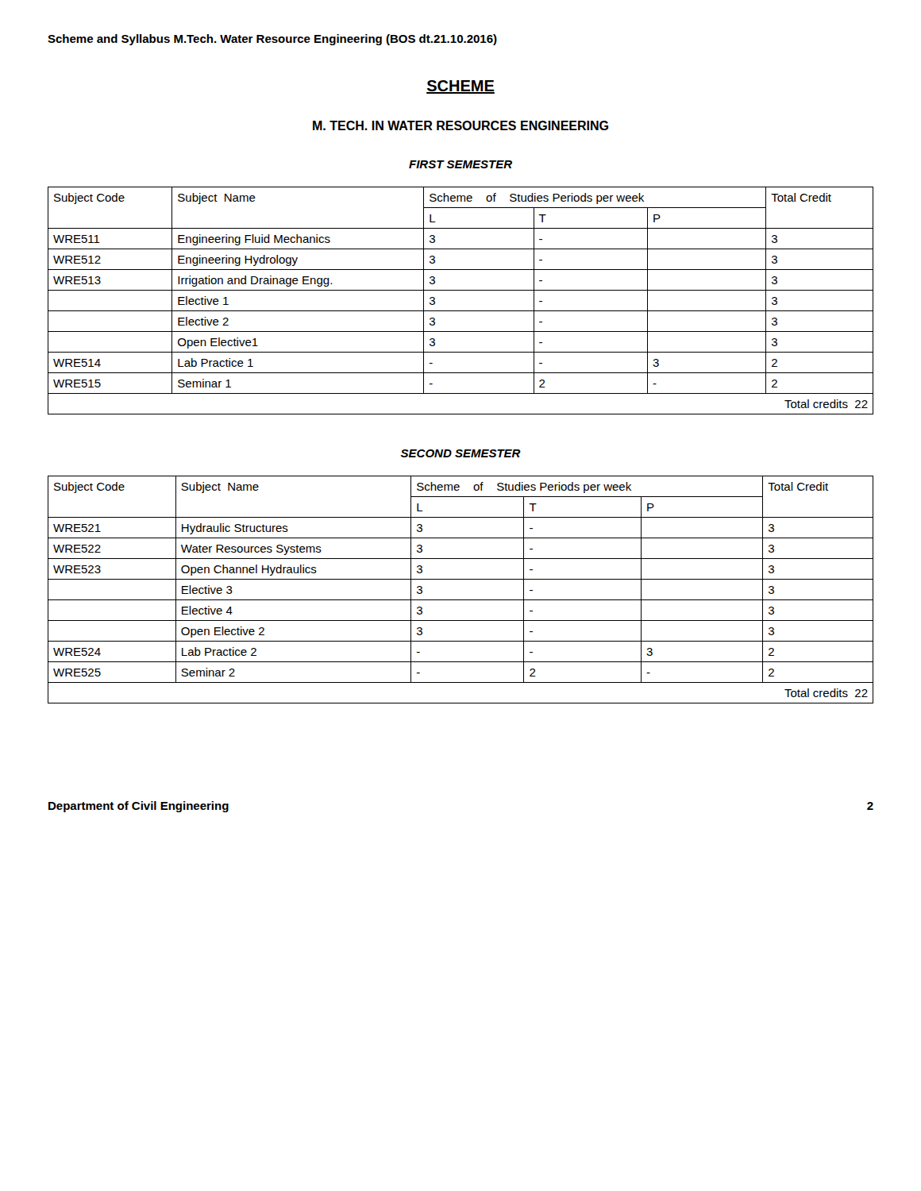Scheme and Syllabus M.Tech. Water Resource Engineering (BOS dt.21.10.2016)
SCHEME
M. TECH. IN WATER RESOURCES ENGINEERING
FIRST SEMESTER
| Subject Code | Subject Name | Scheme of Studies Periods per week | Total Credit |
| L | T | P |
| WRE511 | Engineering Fluid Mechanics | 3 | - | | 3 |
| WRE512 | Engineering Hydrology | 3 | - | | 3 |
| WRE513 | Irrigation and Drainage Engg. | 3 | - | | 3 |
| | Elective 1 | 3 | - | | 3 |
| | Elective 2 | 3 | - | | 3 |
| | Open Elective1 | 3 | - | | 3 |
| WRE514 | Lab Practice 1 | - | - | 3 | 2 |
| WRE515 | Seminar 1 | - | 2 | - | 2 |
| Total credits 22 |
SECOND SEMESTER
| Subject Code | Subject Name | Scheme of Studies Periods per week | Total Credit |
| L | T | P |
| WRE521 | Hydraulic Structures | 3 | - | | 3 |
| WRE522 | Water Resources Systems | 3 | - | | 3 |
| WRE523 | Open Channel Hydraulics | 3 | - | | 3 |
| | Elective 3 | 3 | - | | 3 |
| | Elective 4 | 3 | - | | 3 |
| | Open Elective 2 | 3 | - | | 3 |
| WRE524 | Lab Practice 2 | - | - | 3 | 2 |
| WRE525 | Seminar 2 | - | 2 | - | 2 |
| Total credits 22 |
Department of Civil Engineering 2